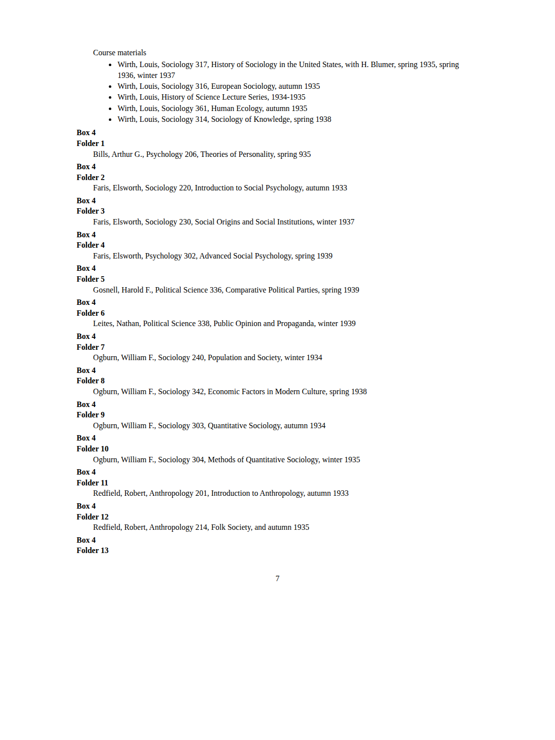Course materials
Wirth, Louis, Sociology 317, History of Sociology in the United States, with H. Blumer, spring 1935, spring 1936, winter 1937
Wirth, Louis, Sociology 316, European Sociology, autumn 1935
Wirth, Louis, History of Science Lecture Series, 1934-1935
Wirth, Louis, Sociology 361, Human Ecology, autumn 1935
Wirth, Louis, Sociology 314, Sociology of Knowledge, spring 1938
Box 4
Folder 1
Bills, Arthur G., Psychology 206, Theories of Personality, spring 935
Box 4
Folder 2
Faris, Elsworth, Sociology 220, Introduction to Social Psychology, autumn 1933
Box 4
Folder 3
Faris, Elsworth, Sociology 230, Social Origins and Social Institutions, winter 1937
Box 4
Folder 4
Faris, Elsworth, Psychology 302, Advanced Social Psychology, spring 1939
Box 4
Folder 5
Gosnell, Harold F., Political Science 336, Comparative Political Parties, spring 1939
Box 4
Folder 6
Leites, Nathan, Political Science 338, Public Opinion and Propaganda, winter 1939
Box 4
Folder 7
Ogburn, William F., Sociology 240, Population and Society, winter 1934
Box 4
Folder 8
Ogburn, William F., Sociology 342, Economic Factors in Modern Culture, spring 1938
Box 4
Folder 9
Ogburn, William F., Sociology 303, Quantitative Sociology, autumn 1934
Box 4
Folder 10
Ogburn, William F., Sociology 304, Methods of Quantitative Sociology, winter 1935
Box 4
Folder 11
Redfield, Robert, Anthropology 201, Introduction to Anthropology, autumn 1933
Box 4
Folder 12
Redfield, Robert, Anthropology 214, Folk Society, and autumn 1935
Box 4
Folder 13
7